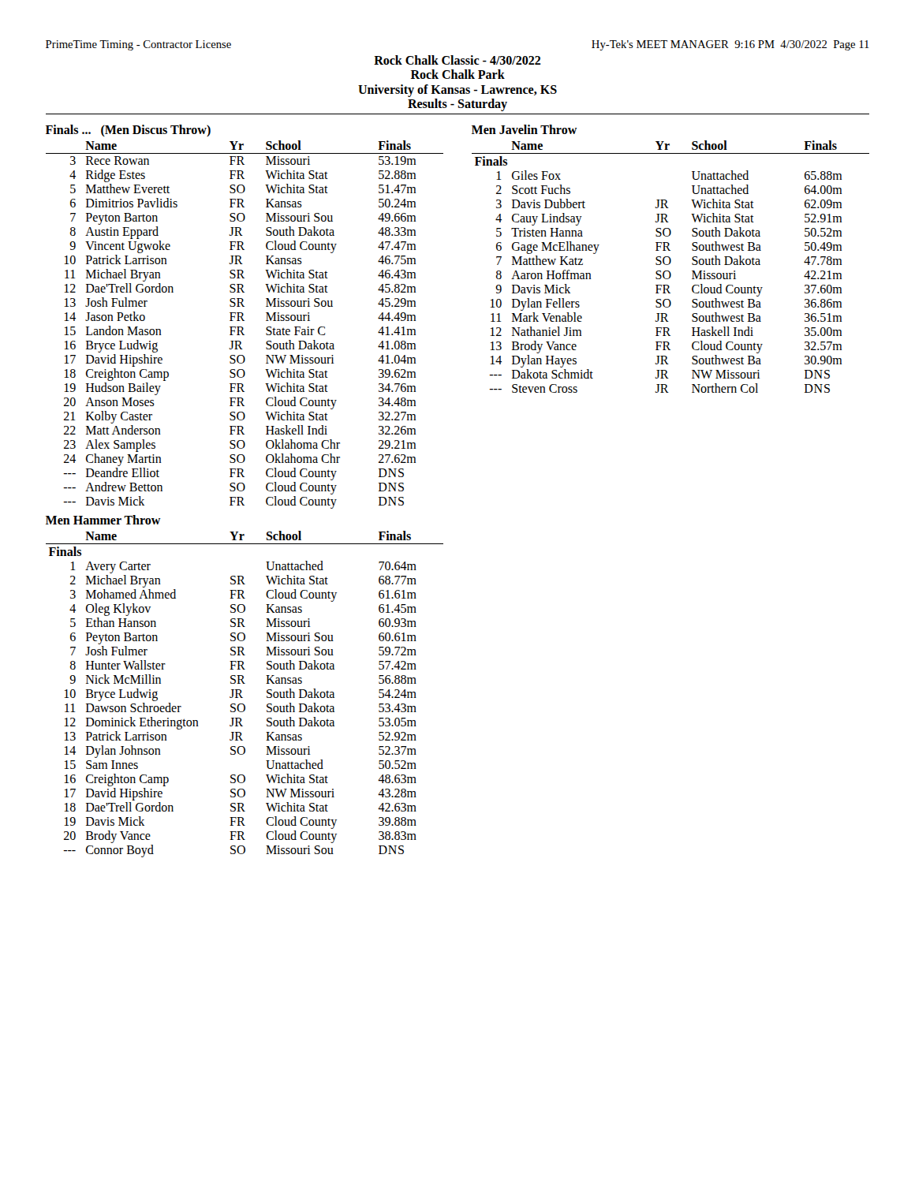PrimeTime Timing - Contractor License Hy-Tek's MEET MANAGER 9:16 PM 4/30/2022 Page 11
Rock Chalk Classic - 4/30/2022 Rock Chalk Park University of Kansas - Lawrence, KS Results - Saturday
Finals ... (Men Discus Throw)
| | Name | Yr | School | Finals |
| --- | --- | --- | --- | --- |
| 3 | Rece Rowan | FR | Missouri | 53.19m |
| 4 | Ridge Estes | FR | Wichita Stat | 52.88m |
| 5 | Matthew Everett | SO | Wichita Stat | 51.47m |
| 6 | Dimitrios Pavlidis | FR | Kansas | 50.24m |
| 7 | Peyton Barton | SO | Missouri Sou | 49.66m |
| 8 | Austin Eppard | JR | South Dakota | 48.33m |
| 9 | Vincent Ugwoke | FR | Cloud County | 47.47m |
| 10 | Patrick Larrison | JR | Kansas | 46.75m |
| 11 | Michael Bryan | SR | Wichita Stat | 46.43m |
| 12 | Dae'Trell Gordon | SR | Wichita Stat | 45.82m |
| 13 | Josh Fulmer | SR | Missouri Sou | 45.29m |
| 14 | Jason Petko | FR | Missouri | 44.49m |
| 15 | Landon Mason | FR | State Fair C | 41.41m |
| 16 | Bryce Ludwig | JR | South Dakota | 41.08m |
| 17 | David Hipshire | SO | NW Missouri | 41.04m |
| 18 | Creighton Camp | SO | Wichita Stat | 39.62m |
| 19 | Hudson Bailey | FR | Wichita Stat | 34.76m |
| 20 | Anson Moses | FR | Cloud County | 34.48m |
| 21 | Kolby Caster | SO | Wichita Stat | 32.27m |
| 22 | Matt Anderson | FR | Haskell Indi | 32.26m |
| 23 | Alex Samples | SO | Oklahoma Chr | 29.21m |
| 24 | Chaney Martin | SO | Oklahoma Chr | 27.62m |
| --- | Deandre Elliot | FR | Cloud County | DNS |
| --- | Andrew Betton | SO | Cloud County | DNS |
| --- | Davis Mick | FR | Cloud County | DNS |
Men Hammer Throw
| | Name | Yr | School | Finals |
| --- | --- | --- | --- | --- |
| Finals |
| 1 | Avery Carter | | Unattached | 70.64m |
| 2 | Michael Bryan | SR | Wichita Stat | 68.77m |
| 3 | Mohamed Ahmed | FR | Cloud County | 61.61m |
| 4 | Oleg Klykov | SO | Kansas | 61.45m |
| 5 | Ethan Hanson | SR | Missouri | 60.93m |
| 6 | Peyton Barton | SO | Missouri Sou | 60.61m |
| 7 | Josh Fulmer | SR | Missouri Sou | 59.72m |
| 8 | Hunter Wallster | FR | South Dakota | 57.42m |
| 9 | Nick McMillin | SR | Kansas | 56.88m |
| 10 | Bryce Ludwig | JR | South Dakota | 54.24m |
| 11 | Dawson Schroeder | SO | South Dakota | 53.43m |
| 12 | Dominick Etherington | JR | South Dakota | 53.05m |
| 13 | Patrick Larrison | JR | Kansas | 52.92m |
| 14 | Dylan Johnson | SO | Missouri | 52.37m |
| 15 | Sam Innes | | Unattached | 50.52m |
| 16 | Creighton Camp | SO | Wichita Stat | 48.63m |
| 17 | David Hipshire | SO | NW Missouri | 43.28m |
| 18 | Dae'Trell Gordon | SR | Wichita Stat | 42.63m |
| 19 | Davis Mick | FR | Cloud County | 39.88m |
| 20 | Brody Vance | FR | Cloud County | 38.83m |
| --- | Connor Boyd | SO | Missouri Sou | DNS |
Men Javelin Throw
| | Name | Yr | School | Finals |
| --- | --- | --- | --- | --- |
| Finals |
| 1 | Giles Fox | | Unattached | 65.88m |
| 2 | Scott Fuchs | | Unattached | 64.00m |
| 3 | Davis Dubbert | JR | Wichita Stat | 62.09m |
| 4 | Cauy Lindsay | JR | Wichita Stat | 52.91m |
| 5 | Tristen Hanna | SO | South Dakota | 50.52m |
| 6 | Gage McElhaney | FR | Southwest Ba | 50.49m |
| 7 | Matthew Katz | SO | South Dakota | 47.78m |
| 8 | Aaron Hoffman | SO | Missouri | 42.21m |
| 9 | Davis Mick | FR | Cloud County | 37.60m |
| 10 | Dylan Fellers | SO | Southwest Ba | 36.86m |
| 11 | Mark Venable | JR | Southwest Ba | 36.51m |
| 12 | Nathaniel Jim | FR | Haskell Indi | 35.00m |
| 13 | Brody Vance | FR | Cloud County | 32.57m |
| 14 | Dylan Hayes | JR | Southwest Ba | 30.90m |
| --- | Dakota Schmidt | JR | NW Missouri | DNS |
| --- | Steven Cross | JR | Northern Col | DNS |